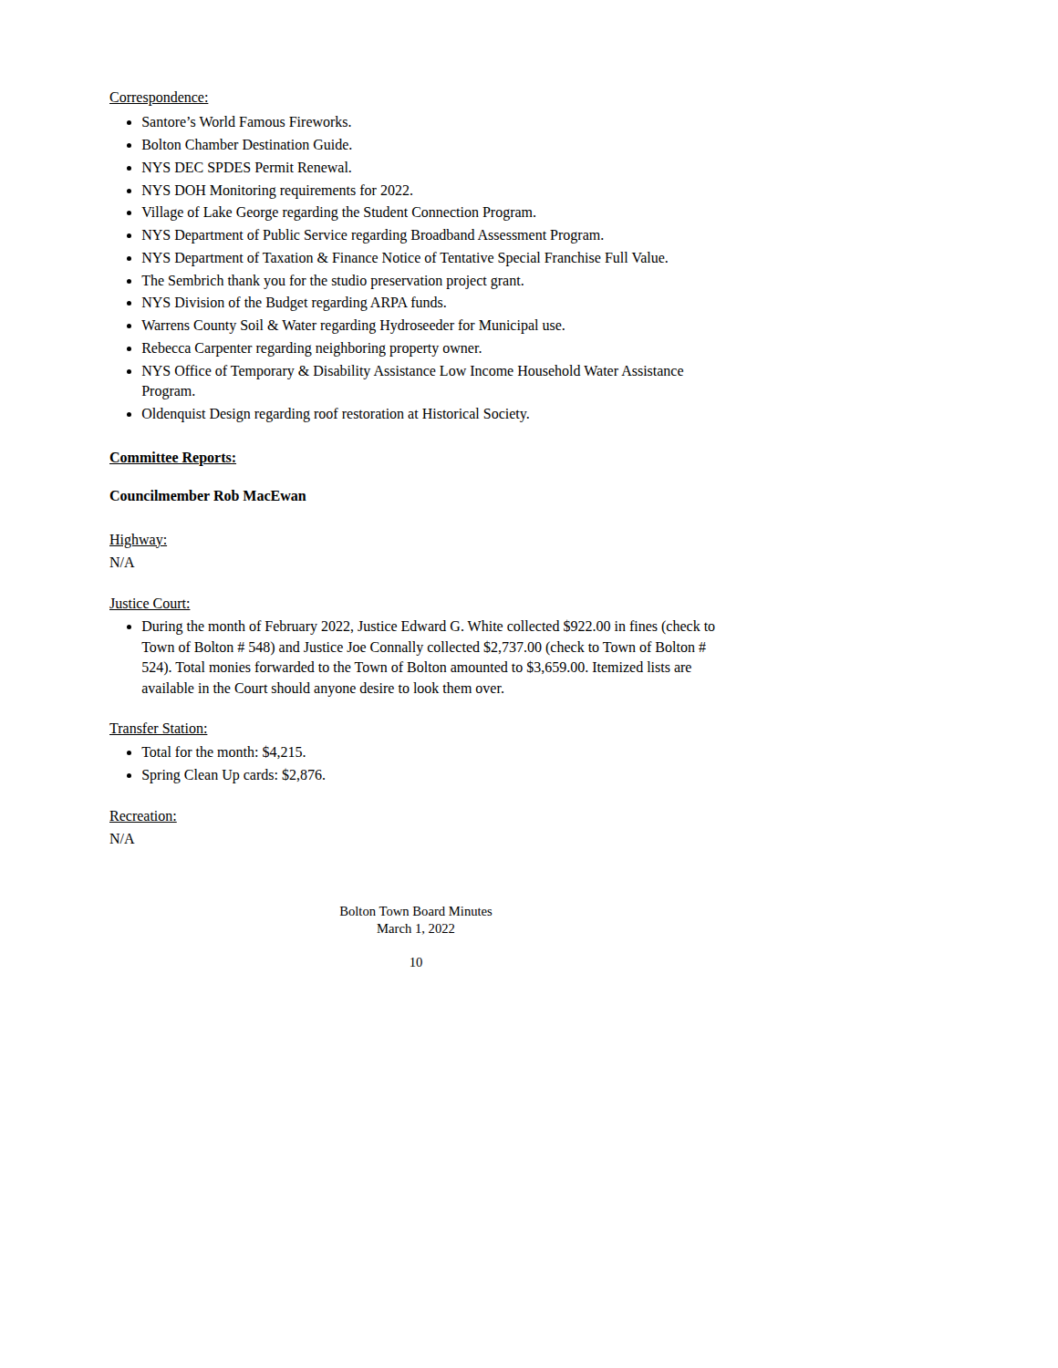Correspondence:
Santore’s World Famous Fireworks.
Bolton Chamber Destination Guide.
NYS DEC SPDES Permit Renewal.
NYS DOH Monitoring requirements for 2022.
Village of Lake George regarding the Student Connection Program.
NYS Department of Public Service regarding Broadband Assessment Program.
NYS Department of Taxation & Finance Notice of Tentative Special Franchise Full Value.
The Sembrich thank you for the studio preservation project grant.
NYS Division of the Budget regarding ARPA funds.
Warrens County Soil & Water regarding Hydroseeder for Municipal use.
Rebecca Carpenter regarding neighboring property owner.
NYS Office of Temporary & Disability Assistance Low Income Household Water Assistance Program.
Oldenquist Design regarding roof restoration at Historical Society.
Committee Reports:
Councilmember Rob MacEwan
Highway:
N/A
Justice Court:
During the month of February 2022, Justice Edward G. White collected $922.00 in fines (check to Town of Bolton # 548) and Justice Joe Connally collected $2,737.00 (check to Town of Bolton # 524). Total monies forwarded to the Town of Bolton amounted to $3,659.00. Itemized lists are available in the Court should anyone desire to look them over.
Transfer Station:
Total for the month: $4,215.
Spring Clean Up cards: $2,876.
Recreation:
N/A
Bolton Town Board Minutes
March 1, 2022
10